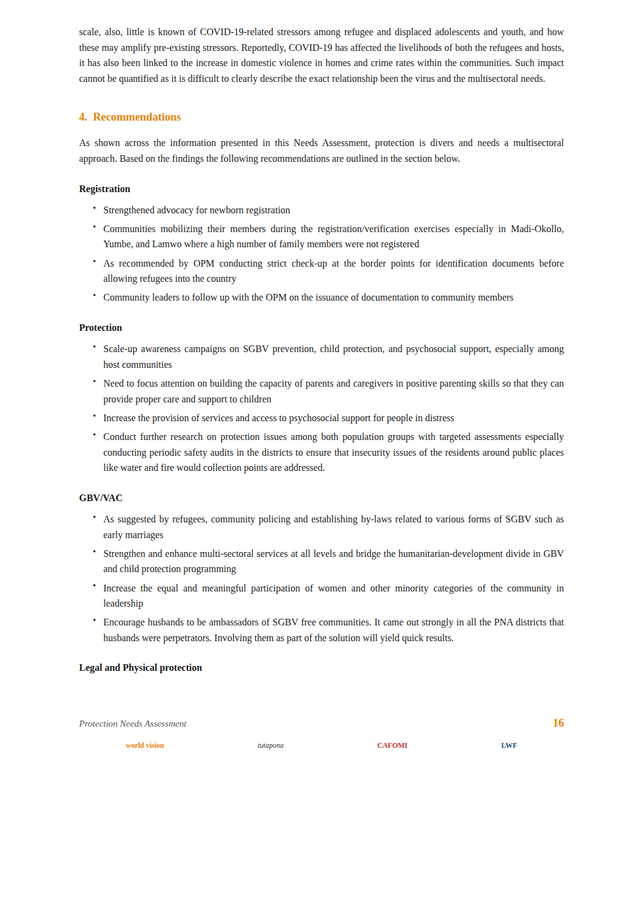scale, also, little is known of COVID-19-related stressors among refugee and displaced adolescents and youth, and how these may amplify pre-existing stressors. Reportedly, COVID-19 has affected the livelihoods of both the refugees and hosts, it has also been linked to the increase in domestic violence in homes and crime rates within the communities. Such impact cannot be quantified as it is difficult to clearly describe the exact relationship been the virus and the multisectoral needs.
4. Recommendations
As shown across the information presented in this Needs Assessment, protection is divers and needs a multisectoral approach. Based on the findings the following recommendations are outlined in the section below.
Registration
Strengthened advocacy for newborn registration
Communities mobilizing their members during the registration/verification exercises especially in Madi-Okollo, Yumbe, and Lamwo where a high number of family members were not registered
As recommended by OPM conducting strict check-up at the border points for identification documents before allowing refugees into the country
Community leaders to follow up with the OPM on the issuance of documentation to community members
Protection
Scale-up awareness campaigns on SGBV prevention, child protection, and psychosocial support, especially among host communities
Need to focus attention on building the capacity of parents and caregivers in positive parenting skills so that they can provide proper care and support to children
Increase the provision of services and access to psychosocial support for people in distress
Conduct further research on protection issues among both population groups with targeted assessments especially conducting periodic safety audits in the districts to ensure that insecurity issues of the residents around public places like water and fire would collection points are addressed.
GBV/VAC
As suggested by refugees, community policing and establishing by-laws related to various forms of SGBV such as early marriages
Strengthen and enhance multi-sectoral services at all levels and bridge the humanitarian-development divide in GBV and child protection programming
Increase the equal and meaningful participation of women and other minority categories of the community in leadership
Encourage husbands to be ambassadors of SGBV free communities. It came out strongly in all the PNA districts that husbands were perpetrators. Involving them as part of the solution will yield quick results.
Legal and Physical protection
Protection Needs Assessment 16
world vision
tutapona
CAFOMI
LWF